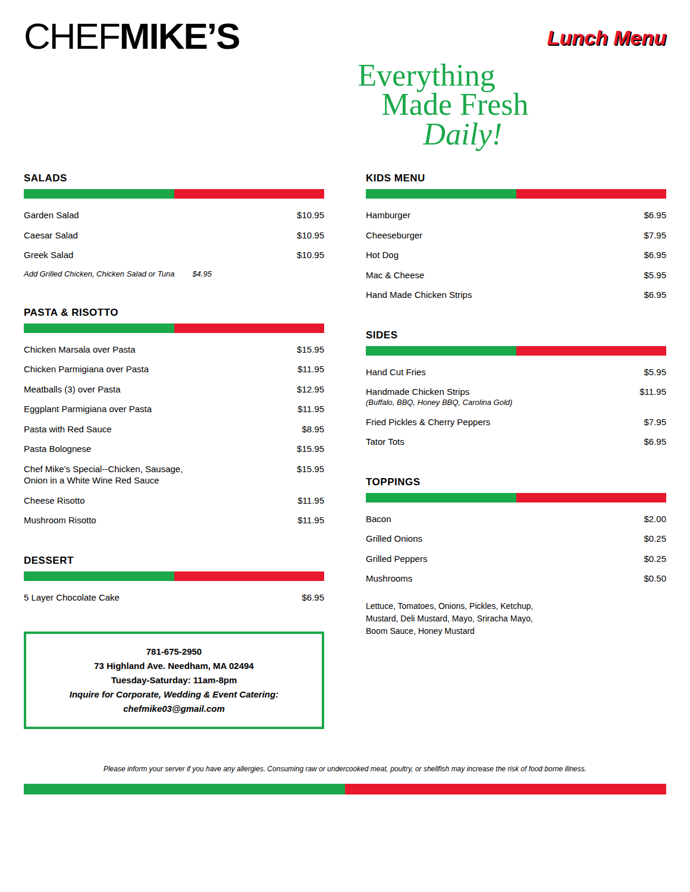CHEF MIKE’S
Lunch Menu
Everything Made Fresh Daily!
SALADS
Garden Salad$10.95
Caesar Salad$10.95
Greek Salad$10.95
Add Grilled Chicken, Chicken Salad or Tuna $4.95
PASTA & RISOTTO
Chicken Marsala over Pasta$15.95
Chicken Parmigiana over Pasta$11.95
Meatballs (3) over Pasta$12.95
Eggplant Parmigiana over Pasta$11.95
Pasta with Red Sauce$8.95
Pasta Bolognese$15.95
Chef Mike’s Special--Chicken, Sausage,
Onion in a White Wine Red Sauce$15.95
Cheese Risotto$11.95
Mushroom Risotto$11.95
DESSERT
5 Layer Chocolate Cake$6.95
781-675-2950
73 Highland Ave. Needham, MA 02494
Tuesday-Saturday: 11am-8pm
Inquire for Corporate, Wedding & Event Catering:
chefmike03@gmail.com
KIDS MENU
Hamburger$6.95
Cheeseburger$7.95
Hot Dog$6.95
Mac & Cheese$5.95
Hand Made Chicken Strips$6.95
SIDES
Hand Cut Fries$5.95
Handmade Chicken Strips(Buffalo, BBQ, Honey BBQ, Carolina Gold)$11.95
Fried Pickles & Cherry Peppers$7.95
Tator Tots$6.95
TOPPINGS
Bacon$2.00
Grilled Onions$0.25
Grilled Peppers$0.25
Mushrooms$0.50
Lettuce, Tomatoes, Onions, Pickles, Ketchup,
Mustard, Deli Mustard, Mayo, Sriracha Mayo,
Boom Sauce, Honey Mustard
Please inform your server if you have any allergies. Consuming raw or undercooked meat, poultry, or shellfish may increase the risk of food borne illness.